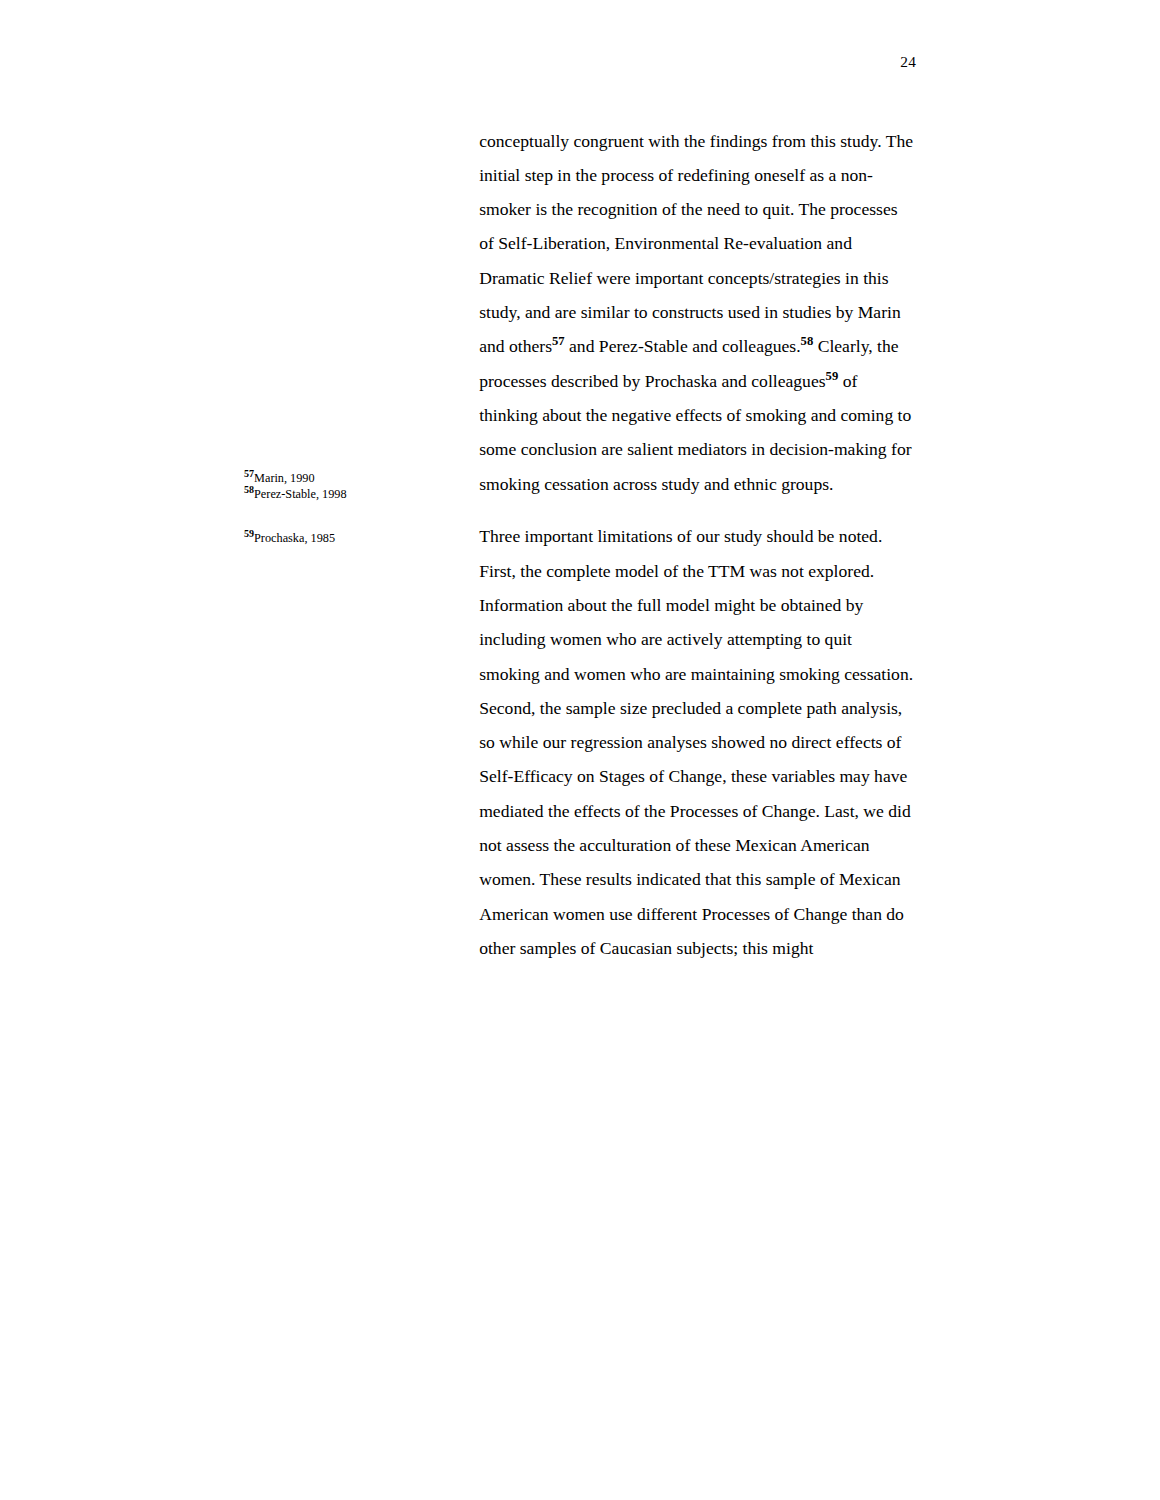24
57Marin, 1990
58Perez-Stable, 1998
59Prochaska, 1985
conceptually congruent with the findings from this study. The initial step in the process of redefining oneself as a non-smoker is the recognition of the need to quit. The processes of Self-Liberation, Environmental Re-evaluation and Dramatic Relief were important concepts/strategies in this study, and are similar to constructs used in studies by Marin and others57 and Perez-Stable and colleagues.58 Clearly, the processes described by Prochaska and colleagues59 of thinking about the negative effects of smoking and coming to some conclusion are salient mediators in decision-making for smoking cessation across study and ethnic groups.
Three important limitations of our study should be noted. First, the complete model of the TTM was not explored. Information about the full model might be obtained by including women who are actively attempting to quit smoking and women who are maintaining smoking cessation. Second, the sample size precluded a complete path analysis, so while our regression analyses showed no direct effects of Self-Efficacy on Stages of Change, these variables may have mediated the effects of the Processes of Change. Last, we did not assess the acculturation of these Mexican American women. These results indicated that this sample of Mexican American women use different Processes of Change than do other samples of Caucasian subjects; this might